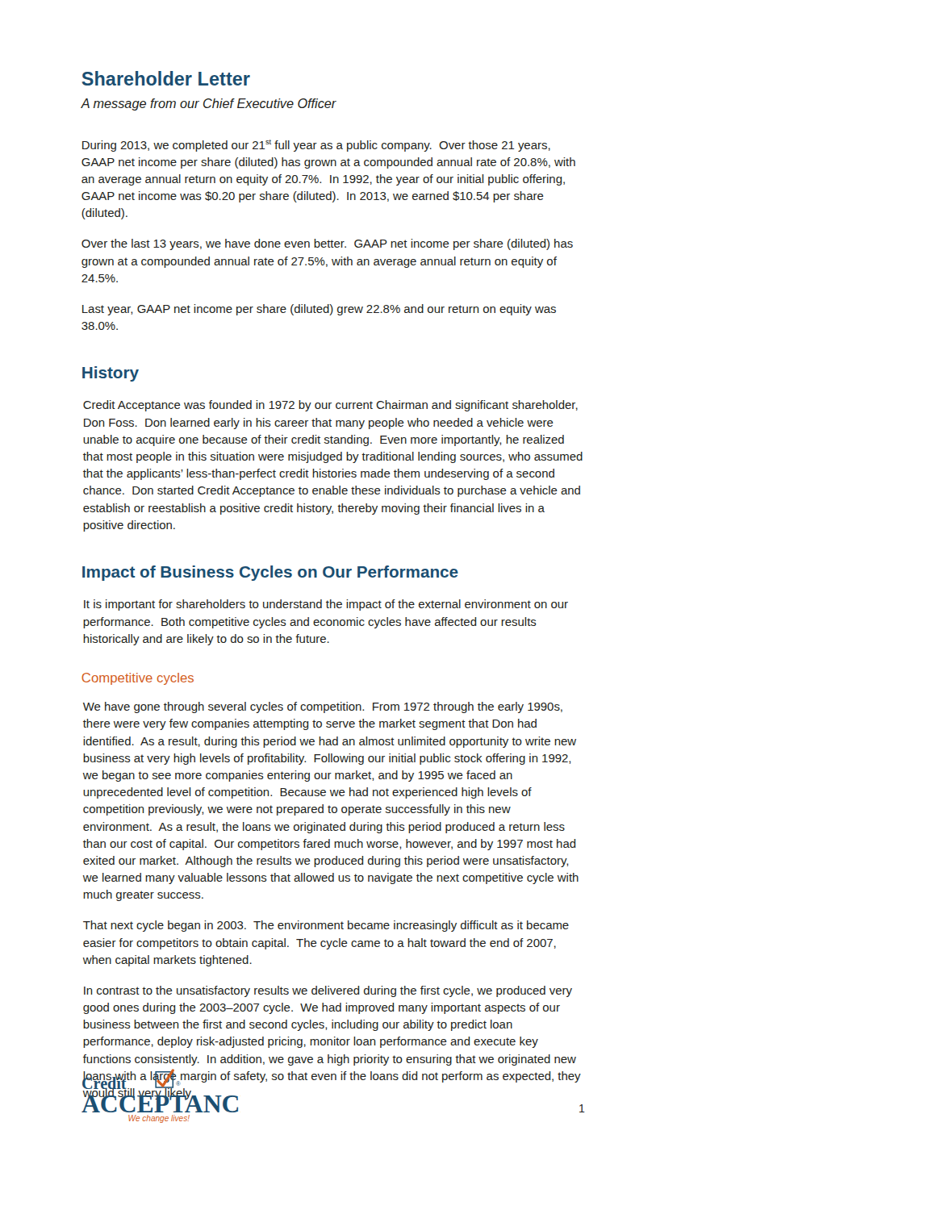Shareholder Letter
A message from our Chief Executive Officer
During 2013, we completed our 21st full year as a public company. Over those 21 years, GAAP net income per share (diluted) has grown at a compounded annual rate of 20.8%, with an average annual return on equity of 20.7%. In 1992, the year of our initial public offering, GAAP net income was $0.20 per share (diluted). In 2013, we earned $10.54 per share (diluted).
Over the last 13 years, we have done even better. GAAP net income per share (diluted) has grown at a compounded annual rate of 27.5%, with an average annual return on equity of 24.5%.
Last year, GAAP net income per share (diluted) grew 22.8% and our return on equity was 38.0%.
History
Credit Acceptance was founded in 1972 by our current Chairman and significant shareholder, Don Foss. Don learned early in his career that many people who needed a vehicle were unable to acquire one because of their credit standing. Even more importantly, he realized that most people in this situation were misjudged by traditional lending sources, who assumed that the applicants’ less-than-perfect credit histories made them undeserving of a second chance. Don started Credit Acceptance to enable these individuals to purchase a vehicle and establish or reestablish a positive credit history, thereby moving their financial lives in a positive direction.
Impact of Business Cycles on Our Performance
It is important for shareholders to understand the impact of the external environment on our performance. Both competitive cycles and economic cycles have affected our results historically and are likely to do so in the future.
Competitive cycles
We have gone through several cycles of competition. From 1972 through the early 1990s, there were very few companies attempting to serve the market segment that Don had identified. As a result, during this period we had an almost unlimited opportunity to write new business at very high levels of profitability. Following our initial public stock offering in 1992, we began to see more companies entering our market, and by 1995 we faced an unprecedented level of competition. Because we had not experienced high levels of competition previously, we were not prepared to operate successfully in this new environment. As a result, the loans we originated during this period produced a return less than our cost of capital. Our competitors fared much worse, however, and by 1997 most had exited our market. Although the results we produced during this period were unsatisfactory, we learned many valuable lessons that allowed us to navigate the next competitive cycle with much greater success.
That next cycle began in 2003. The environment became increasingly difficult as it became easier for competitors to obtain capital. The cycle came to a halt toward the end of 2007, when capital markets tightened.
In contrast to the unsatisfactory results we delivered during the first cycle, we produced very good ones during the 2003–2007 cycle. We had improved many important aspects of our business between the first and second cycles, including our ability to predict loan performance, deploy risk-adjusted pricing, monitor loan performance and execute key functions consistently. In addition, we gave a high priority to ensuring that we originated new loans with a large margin of safety, so that even if the loans did not perform as expected, they would still very likely
Credit ACCEPTANCE ® We change lives!
1